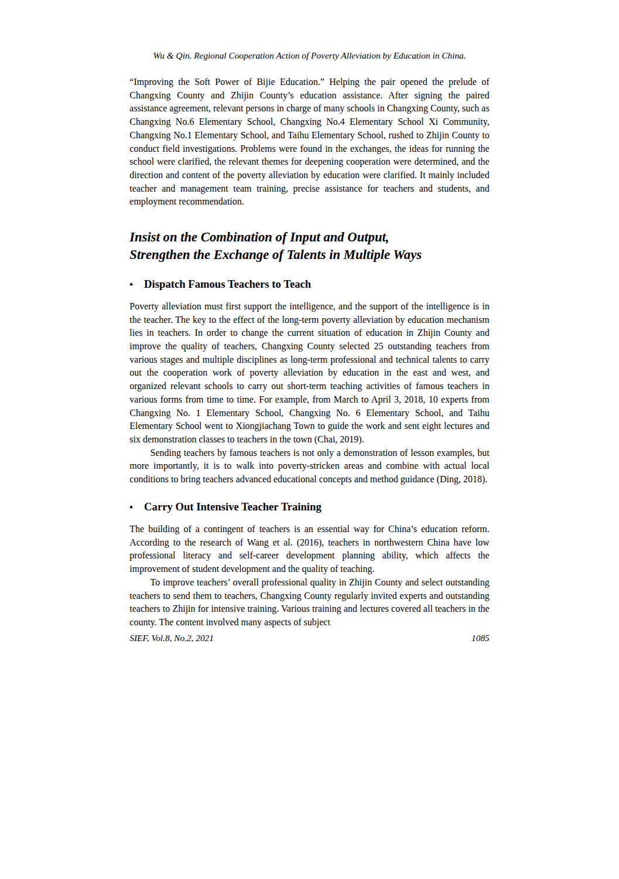Wu & Qin. Regional Cooperation Action of Poverty Alleviation by Education in China.
“Improving the Soft Power of Bijie Education.” Helping the pair opened the prelude of Changxing County and Zhijin County’s education assistance. After signing the paired assistance agreement, relevant persons in charge of many schools in Changxing County, such as Changxing No.6 Elementary School, Changxing No.4 Elementary School Xi Community, Changxing No.1 Elementary School, and Taihu Elementary School, rushed to Zhijin County to conduct field investigations. Problems were found in the exchanges, the ideas for running the school were clarified, the relevant themes for deepening cooperation were determined, and the direction and content of the poverty alleviation by education were clarified. It mainly included teacher and management team training, precise assistance for teachers and students, and employment recommendation.
Insist on the Combination of Input and Output,
Strengthen the Exchange of Talents in Multiple Ways
•Dispatch Famous Teachers to Teach
Poverty alleviation must first support the intelligence, and the support of the intelligence is in the teacher. The key to the effect of the long-term poverty alleviation by education mechanism lies in teachers. In order to change the current situation of education in Zhijin County and improve the quality of teachers, Changxing County selected 25 outstanding teachers from various stages and multiple disciplines as long-term professional and technical talents to carry out the cooperation work of poverty alleviation by education in the east and west, and organized relevant schools to carry out short-term teaching activities of famous teachers in various forms from time to time. For example, from March to April 3, 2018, 10 experts from Changxing No. 1 Elementary School, Changxing No. 6 Elementary School, and Taihu Elementary School went to Xiongjiachang Town to guide the work and sent eight lectures and six demonstration classes to teachers in the town (Chai, 2019).
Sending teachers by famous teachers is not only a demonstration of lesson examples, but more importantly, it is to walk into poverty-stricken areas and combine with actual local conditions to bring teachers advanced educational concepts and method guidance (Ding, 2018).
•Carry Out Intensive Teacher Training
The building of a contingent of teachers is an essential way for China’s education reform. According to the research of Wang et al. (2016), teachers in northwestern China have low professional literacy and self-career development planning ability, which affects the improvement of student development and the quality of teaching.
To improve teachers’ overall professional quality in Zhijin County and select outstanding teachers to send them to teachers, Changxing County regularly invited experts and outstanding teachers to Zhijin for intensive training. Various training and lectures covered all teachers in the county. The content involved many aspects of subject
SIEF, Vol.8, No.2, 2021 1085